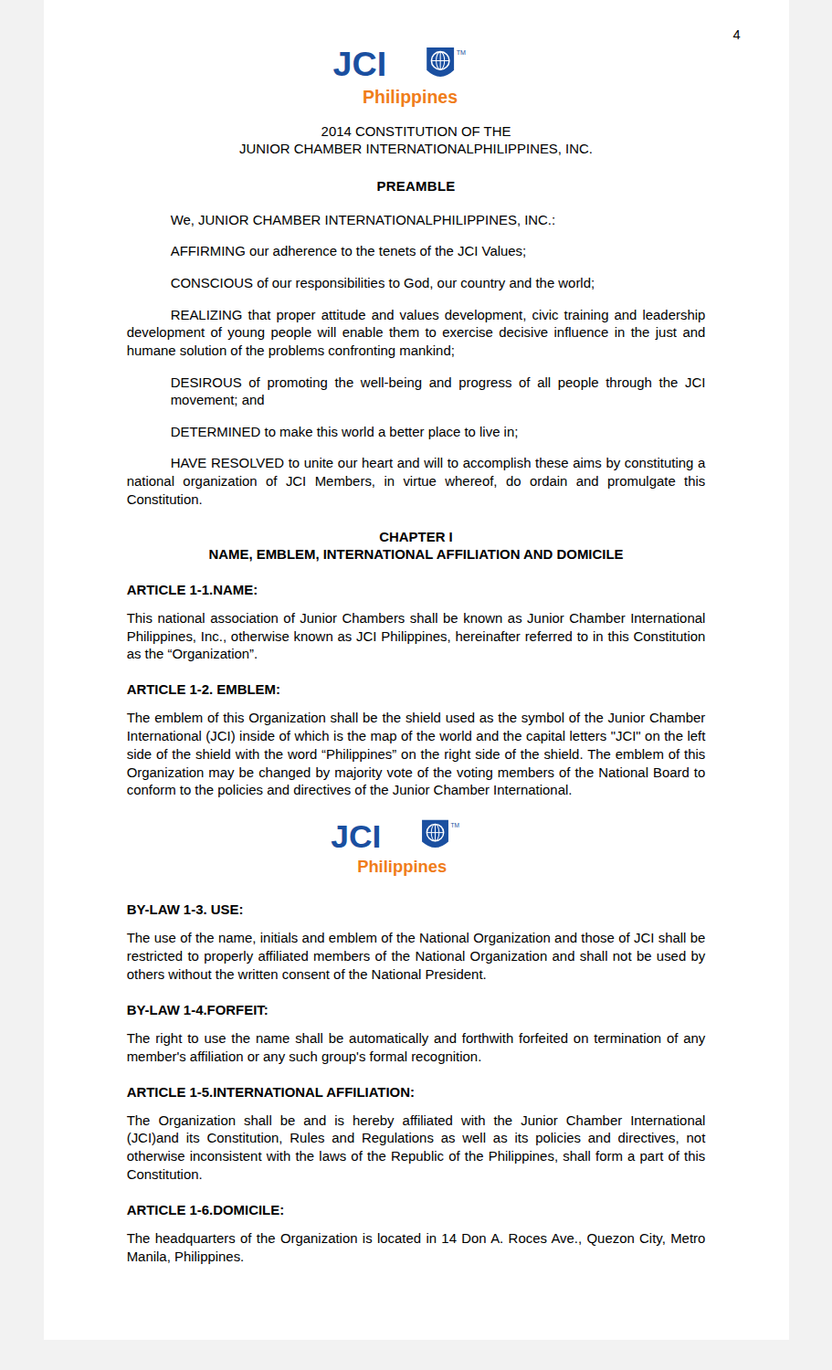4
2014 CONSTITUTION OF THE
JUNIOR CHAMBER INTERNATIONALPHILIPPINES, INC.
PREAMBLE
We, JUNIOR CHAMBER INTERNATIONALPHILIPPINES, INC.:
AFFIRMING our adherence to the tenets of the JCI Values;
CONSCIOUS of our responsibilities to God, our country and the world;
REALIZING that proper attitude and values development, civic training and leadership development of young people will enable them to exercise decisive influence in the just and humane solution of the problems confronting mankind;
DESIROUS of promoting the well-being and progress of all people through the JCI movement; and
DETERMINED to make this world a better place to live in;
HAVE RESOLVED to unite our heart and will to accomplish these aims by constituting a national organization of JCI Members, in virtue whereof, do ordain and promulgate this Constitution.
CHAPTER I NAME, EMBLEM, INTERNATIONAL AFFILIATION AND DOMICILE
ARTICLE 1-1.NAME:
This national association of Junior Chambers shall be known as Junior Chamber International Philippines, Inc., otherwise known as JCI Philippines, hereinafter referred to in this Constitution as the “Organization”.
ARTICLE 1-2. EMBLEM:
The emblem of this Organization shall be the shield used as the symbol of the Junior Chamber International (JCI) inside of which is the map of the world and the capital letters "JCI" on the left side of the shield with the word “Philippines” on the right side of the shield. The emblem of this Organization may be changed by majority vote of the voting members of the National Board to conform to the policies and directives of the Junior Chamber International.
BY-LAW 1-3. USE:
The use of the name, initials and emblem of the National Organization and those of JCI shall be restricted to properly affiliated members of the National Organization and shall not be used by others without the written consent of the National President.
BY-LAW 1-4.FORFEIT:
The right to use the name shall be automatically and forthwith forfeited on termination of any member's affiliation or any such group's formal recognition.
ARTICLE 1-5.INTERNATIONAL AFFILIATION:
The Organization shall be and is hereby affiliated with the Junior Chamber International (JCI)and its Constitution, Rules and Regulations as well as its policies and directives, not otherwise inconsistent with the laws of the Republic of the Philippines, shall form a part of this Constitution.
ARTICLE 1-6.DOMICILE:
The headquarters of the Organization is located in 14 Don A. Roces Ave., Quezon City, Metro Manila, Philippines.